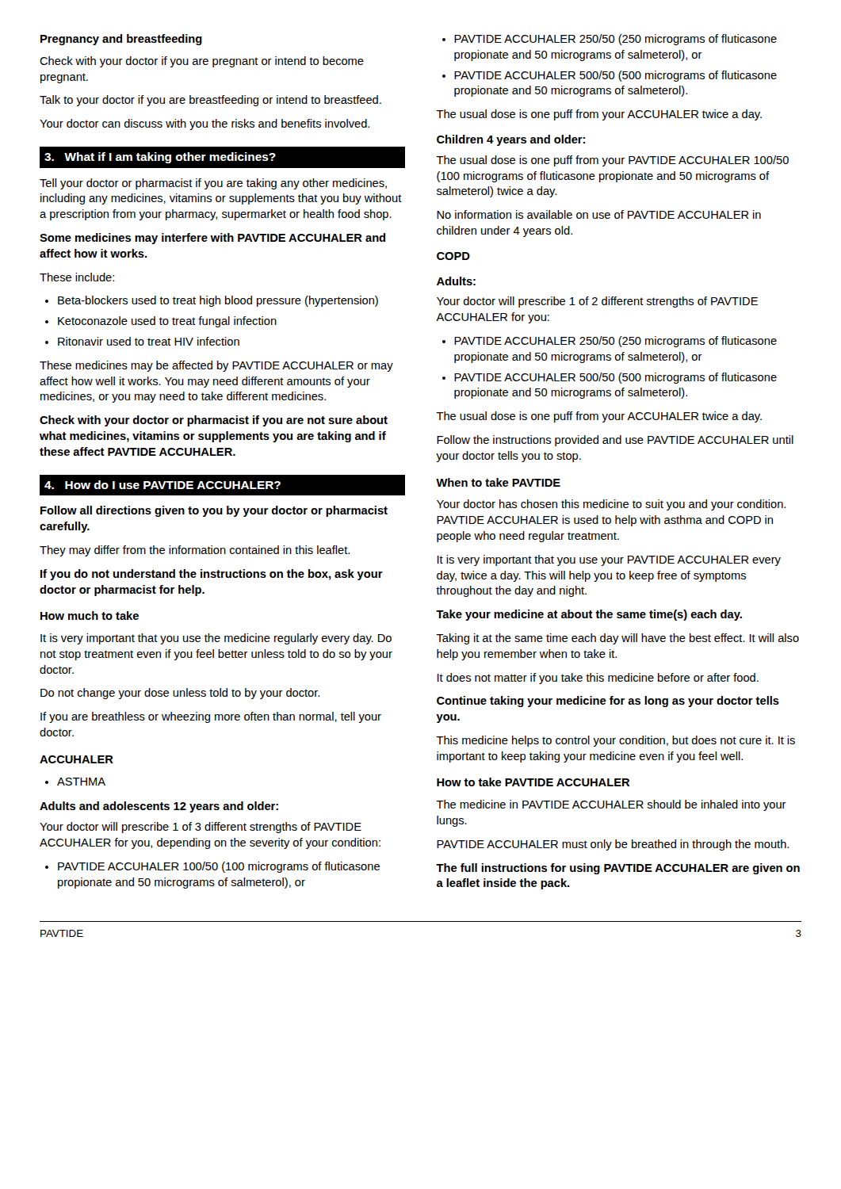Pregnancy and breastfeeding
Check with your doctor if you are pregnant or intend to become pregnant.
Talk to your doctor if you are breastfeeding or intend to breastfeed.
Your doctor can discuss with you the risks and benefits involved.
3. What if I am taking other medicines?
Tell your doctor or pharmacist if you are taking any other medicines, including any medicines, vitamins or supplements that you buy without a prescription from your pharmacy, supermarket or health food shop.
Some medicines may interfere with PAVTIDE ACCUHALER and affect how it works.
These include:
Beta-blockers used to treat high blood pressure (hypertension)
Ketoconazole used to treat fungal infection
Ritonavir used to treat HIV infection
These medicines may be affected by PAVTIDE ACCUHALER or may affect how well it works. You may need different amounts of your medicines, or you may need to take different medicines.
Check with your doctor or pharmacist if you are not sure about what medicines, vitamins or supplements you are taking and if these affect PAVTIDE ACCUHALER.
4. How do I use PAVTIDE ACCUHALER?
Follow all directions given to you by your doctor or pharmacist carefully.
They may differ from the information contained in this leaflet.
If you do not understand the instructions on the box, ask your doctor or pharmacist for help.
How much to take
It is very important that you use the medicine regularly every day. Do not stop treatment even if you feel better unless told to do so by your doctor.
Do not change your dose unless told to by your doctor.
If you are breathless or wheezing more often than normal, tell your doctor.
ACCUHALER
ASTHMA
Adults and adolescents 12 years and older:
Your doctor will prescribe 1 of 3 different strengths of PAVTIDE ACCUHALER for you, depending on the severity of your condition:
PAVTIDE ACCUHALER 100/50 (100 micrograms of fluticasone propionate and 50 micrograms of salmeterol), or
PAVTIDE ACCUHALER 250/50 (250 micrograms of fluticasone propionate and 50 micrograms of salmeterol), or
PAVTIDE ACCUHALER 500/50 (500 micrograms of fluticasone propionate and 50 micrograms of salmeterol).
The usual dose is one puff from your ACCUHALER twice a day.
Children 4 years and older:
The usual dose is one puff from your PAVTIDE ACCUHALER 100/50 (100 micrograms of fluticasone propionate and 50 micrograms of salmeterol) twice a day.
No information is available on use of PAVTIDE ACCUHALER in children under 4 years old.
COPD
Adults:
Your doctor will prescribe 1 of 2 different strengths of PAVTIDE ACCUHALER for you:
PAVTIDE ACCUHALER 250/50 (250 micrograms of fluticasone propionate and 50 micrograms of salmeterol), or
PAVTIDE ACCUHALER 500/50 (500 micrograms of fluticasone propionate and 50 micrograms of salmeterol).
The usual dose is one puff from your ACCUHALER twice a day.
Follow the instructions provided and use PAVTIDE ACCUHALER until your doctor tells you to stop.
When to take PAVTIDE
Your doctor has chosen this medicine to suit you and your condition. PAVTIDE ACCUHALER is used to help with asthma and COPD in people who need regular treatment.
It is very important that you use your PAVTIDE ACCUHALER every day, twice a day. This will help you to keep free of symptoms throughout the day and night.
Take your medicine at about the same time(s) each day.
Taking it at the same time each day will have the best effect. It will also help you remember when to take it.
It does not matter if you take this medicine before or after food.
Continue taking your medicine for as long as your doctor tells you.
This medicine helps to control your condition, but does not cure it. It is important to keep taking your medicine even if you feel well.
How to take PAVTIDE ACCUHALER
The medicine in PAVTIDE ACCUHALER should be inhaled into your lungs.
PAVTIDE ACCUHALER must only be breathed in through the mouth.
The full instructions for using PAVTIDE ACCUHALER are given on a leaflet inside the pack.
PAVTIDE 3